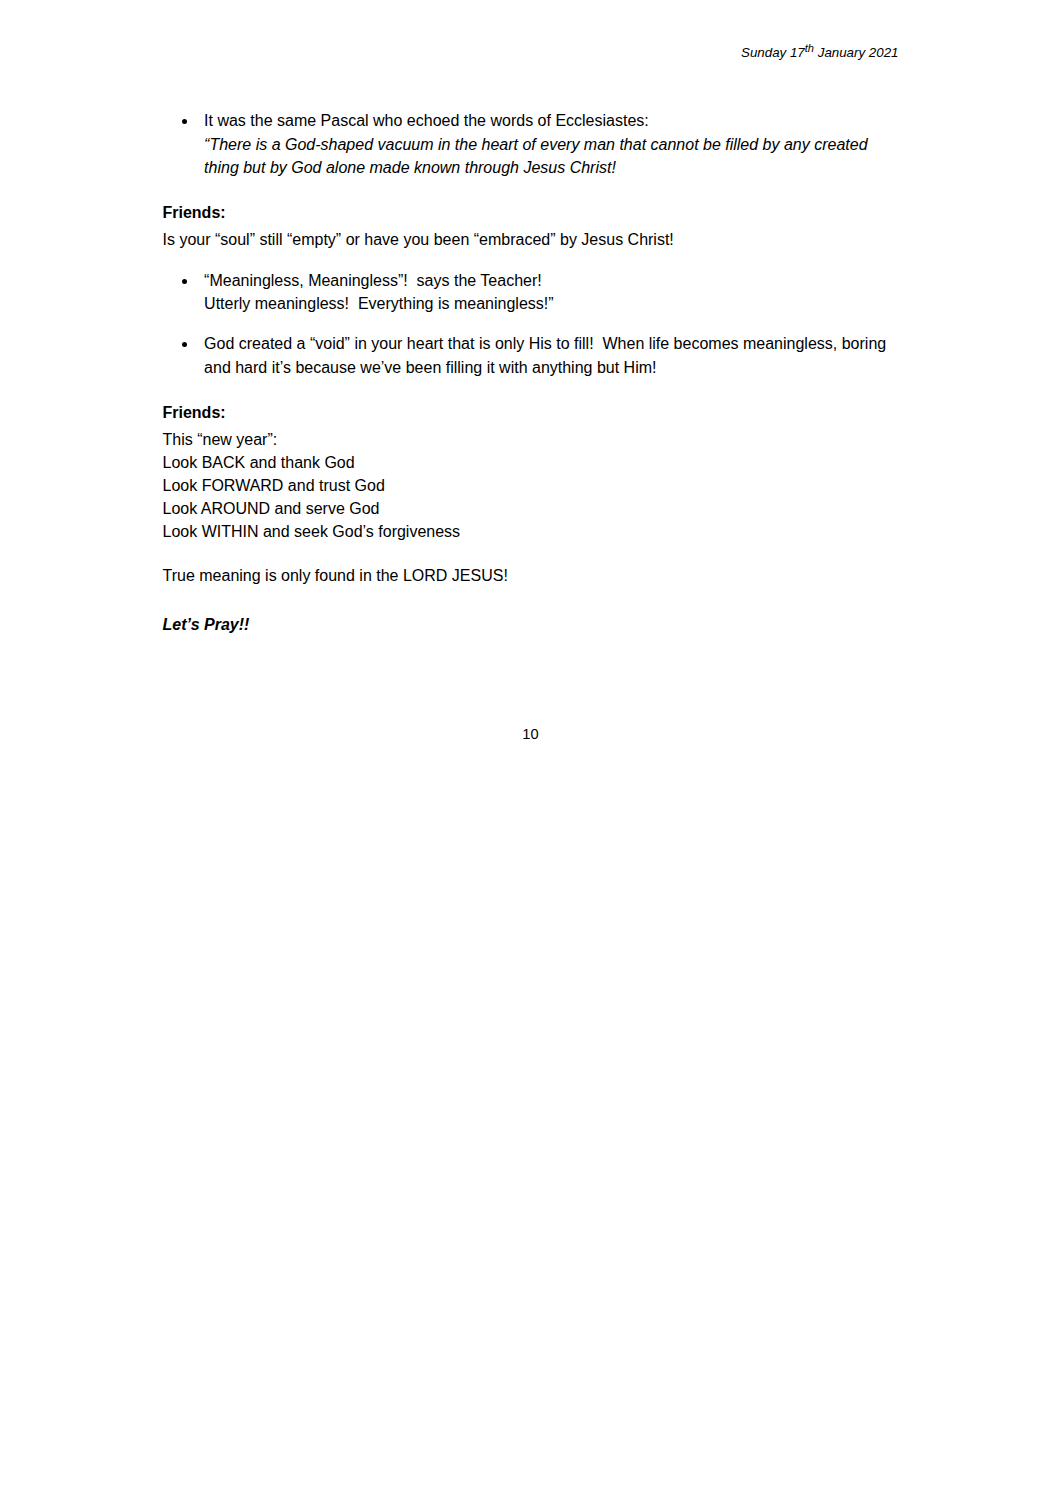Sunday 17th January 2021
It was the same Pascal who echoed the words of Ecclesiastes:
“There is a God-shaped vacuum in the heart of every man that cannot be filled by any created thing but by God alone made known through Jesus Christ!
Friends:
Is your “soul” still “empty” or have you been “embraced” by Jesus Christ!
“Meaningless, Meaningless”! says the Teacher!
Utterly meaningless! Everything is meaningless!”
God created a “void” in your heart that is only His to fill! When life becomes meaningless, boring and hard it’s because we’ve been filling it with anything but Him!
Friends:
This “new year”:
Look BACK and thank God
Look FORWARD and trust God
Look AROUND and serve God
Look WITHIN and seek God’s forgiveness
True meaning is only found in the LORD JESUS!
Let’s Pray!!
10